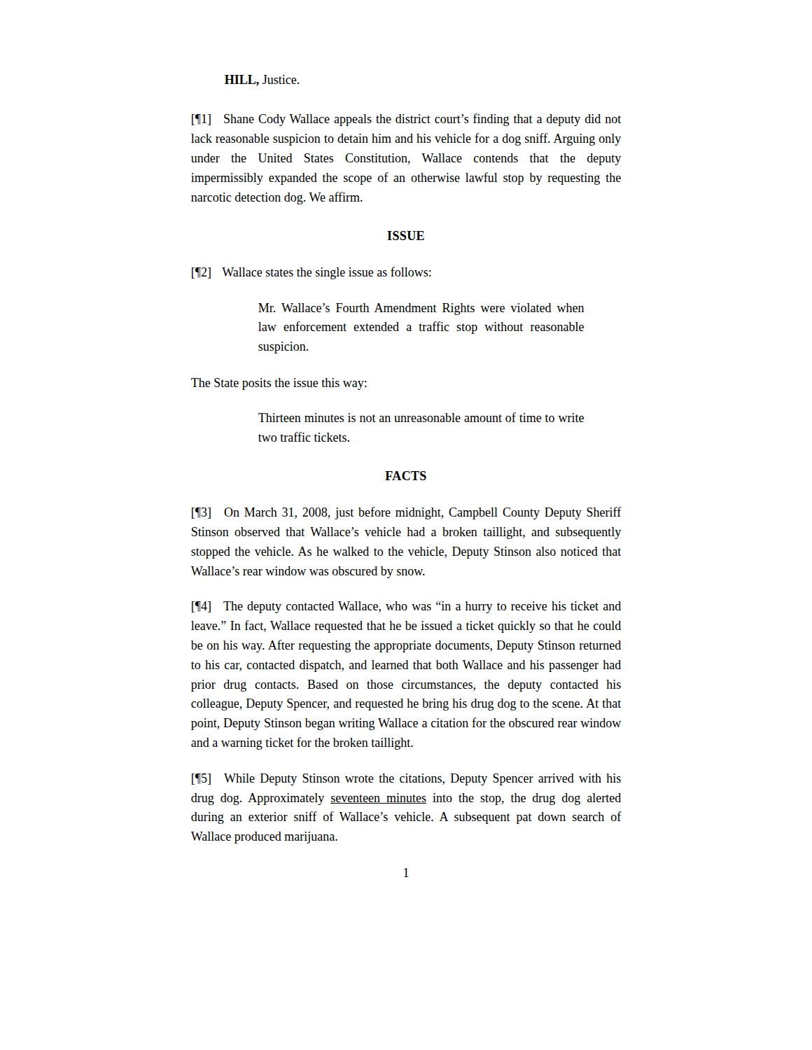HILL, Justice.
[¶1] Shane Cody Wallace appeals the district court’s finding that a deputy did not lack reasonable suspicion to detain him and his vehicle for a dog sniff. Arguing only under the United States Constitution, Wallace contends that the deputy impermissibly expanded the scope of an otherwise lawful stop by requesting the narcotic detection dog. We affirm.
ISSUE
[¶2] Wallace states the single issue as follows:
Mr. Wallace’s Fourth Amendment Rights were violated when law enforcement extended a traffic stop without reasonable suspicion.
The State posits the issue this way:
Thirteen minutes is not an unreasonable amount of time to write two traffic tickets.
FACTS
[¶3] On March 31, 2008, just before midnight, Campbell County Deputy Sheriff Stinson observed that Wallace’s vehicle had a broken taillight, and subsequently stopped the vehicle. As he walked to the vehicle, Deputy Stinson also noticed that Wallace’s rear window was obscured by snow.
[¶4] The deputy contacted Wallace, who was “in a hurry to receive his ticket and leave.” In fact, Wallace requested that he be issued a ticket quickly so that he could be on his way. After requesting the appropriate documents, Deputy Stinson returned to his car, contacted dispatch, and learned that both Wallace and his passenger had prior drug contacts. Based on those circumstances, the deputy contacted his colleague, Deputy Spencer, and requested he bring his drug dog to the scene. At that point, Deputy Stinson began writing Wallace a citation for the obscured rear window and a warning ticket for the broken taillight.
[¶5] While Deputy Stinson wrote the citations, Deputy Spencer arrived with his drug dog. Approximately seventeen minutes into the stop, the drug dog alerted during an exterior sniff of Wallace’s vehicle. A subsequent pat down search of Wallace produced marijuana.
1